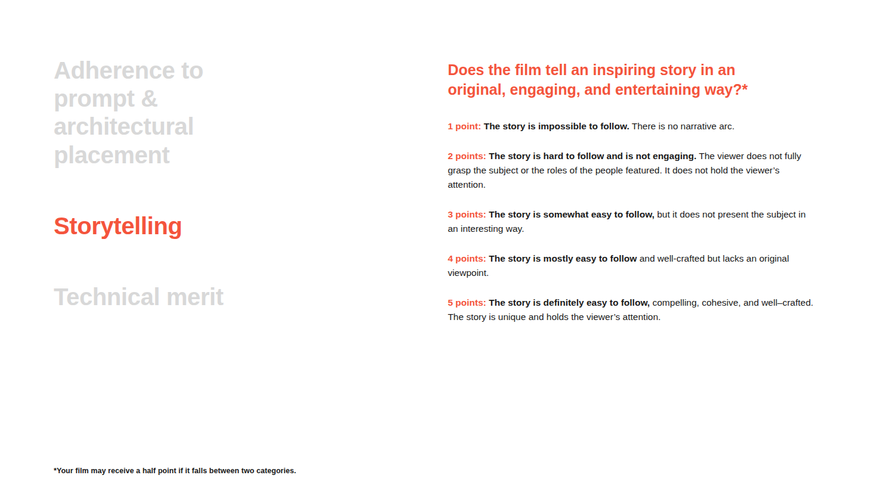Adherence to prompt & architectural placement
Storytelling
Technical merit
Does the film tell an inspiring story in an original, engaging, and entertaining way?*
1 point: The story is impossible to follow. There is no narrative arc.
2 points: The story is hard to follow and is not engaging. The viewer does not fully grasp the subject or the roles of the people featured. It does not hold the viewer’s attention.
3 points: The story is somewhat easy to follow, but it does not present the subject in an interesting way.
4 points: The story is mostly easy to follow and well-crafted but lacks an original viewpoint.
5 points: The story is definitely easy to follow, compelling, cohesive, and well–crafted. The story is unique and holds the viewer’s attention.
*Your film may receive a half point if it falls between two categories.